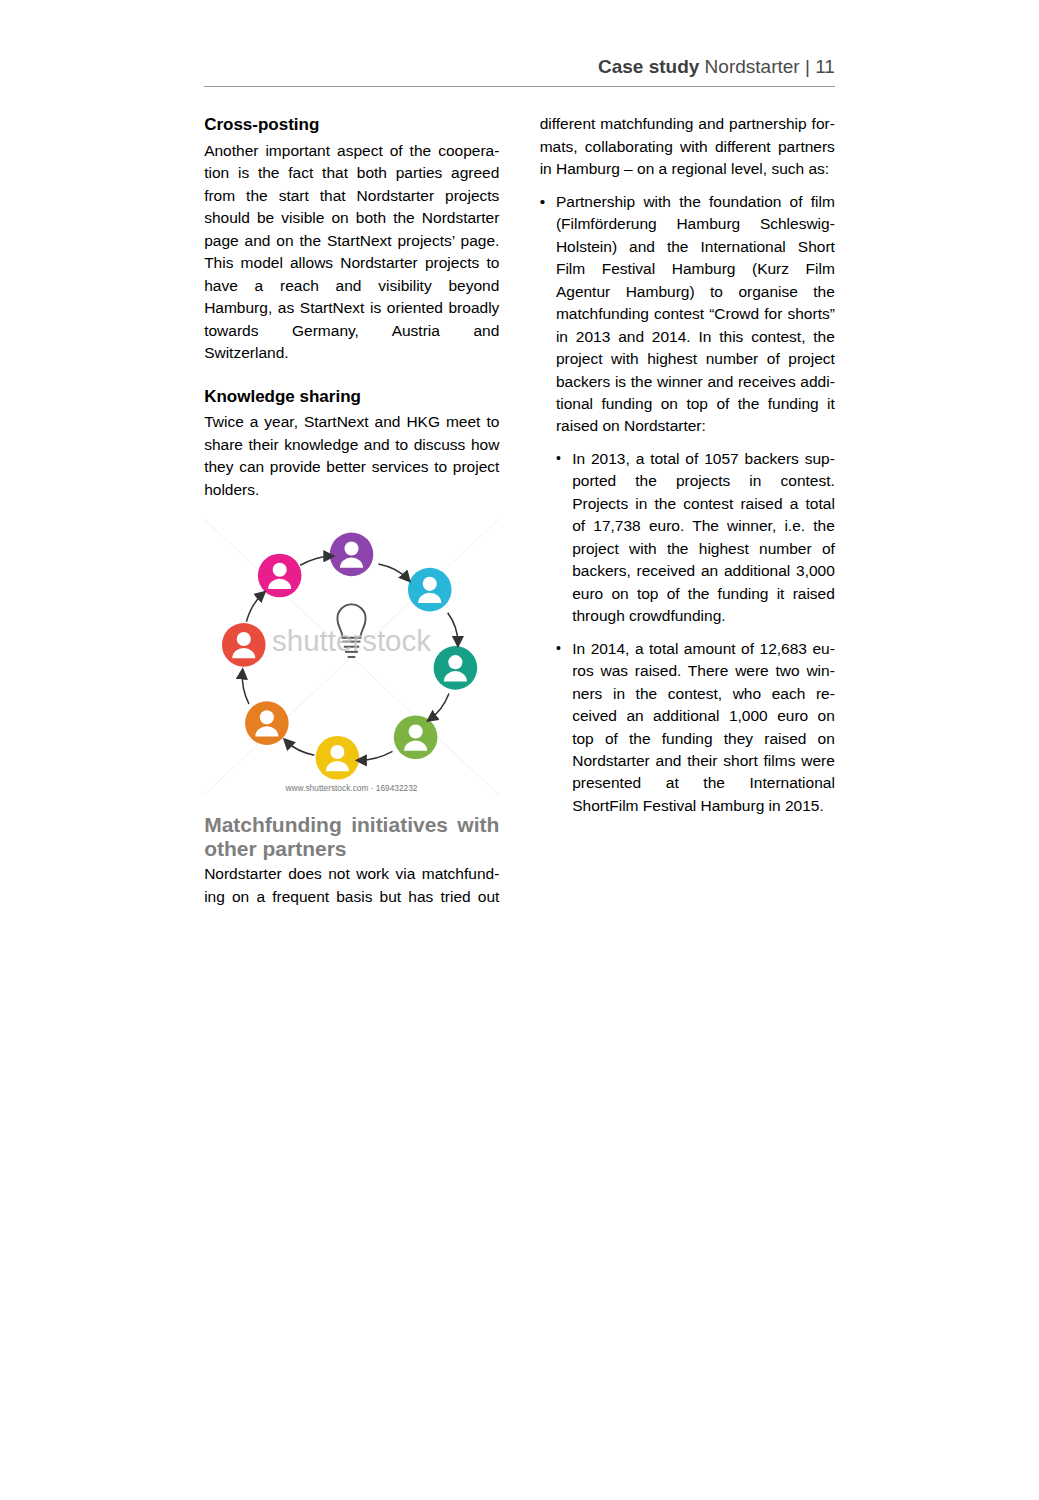Case study Nordstarter | 11
Cross-posting
Another important aspect of the cooperation is the fact that both parties agreed from the start that Nordstarter projects should be visible on both the Nordstarter page and on the StartNext projects’ page. This model allows Nordstarter projects to have a reach and visibility beyond Hamburg, as StartNext is oriented broadly towards Germany, Austria and Switzerland.
Knowledge sharing
Twice a year, StartNext and HKG meet to share their knowledge and to discuss how they can provide better services to project holders.
Matchfunding initiatives with other partners
Nordstarter does not work via matchfunding on a frequent basis but has tried out different matchfunding and partnership formats, collaborating with different partners in Hamburg – on a regional level, such as:
Partnership with the foundation of film (Filmförderung Hamburg Schleswig-Holstein) and the International Short Film Festival Hamburg (Kurz Film Agentur Hamburg) to organise the matchfunding contest “Crowd for shorts” in 2013 and 2014. In this contest, the project with highest number of project backers is the winner and receives additional funding on top of the funding it raised on Nordstarter:
In 2013, a total of 1057 backers supported the projects in contest. Projects in the contest raised a total of 17,738 euro. The winner, i.e. the project with the highest number of backers, received an additional 3,000 euro on top of the funding it raised through crowdfunding.
In 2014, a total amount of 12,683 euros was raised. There were two winners in the contest, who each received an additional 1,000 euro on top of the funding they raised on Nordstarter and their short films were presented at the International ShortFilm Festival Hamburg in 2015.